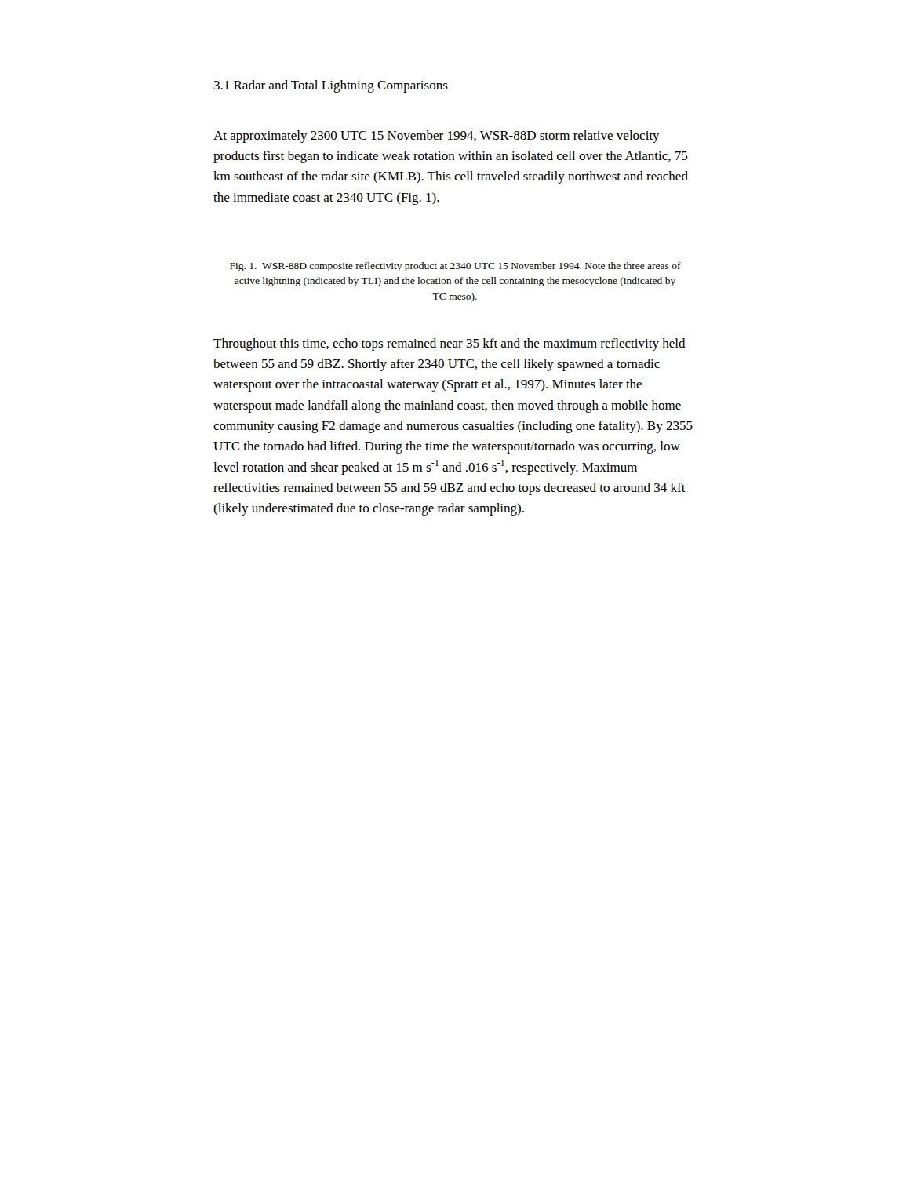3.1 Radar and Total Lightning Comparisons
At approximately 2300 UTC 15 November 1994, WSR-88D storm relative velocity products first began to indicate weak rotation within an isolated cell over the Atlantic, 75 km southeast of the radar site (KMLB). This cell traveled steadily northwest and reached the immediate coast at 2340 UTC (Fig. 1).
Fig. 1. WSR-88D composite reflectivity product at 2340 UTC 15 November 1994. Note the three areas of active lightning (indicated by TLI) and the location of the cell containing the mesocyclone (indicated by TC meso).
Throughout this time, echo tops remained near 35 kft and the maximum reflectivity held between 55 and 59 dBZ. Shortly after 2340 UTC, the cell likely spawned a tornadic waterspout over the intracoastal waterway (Spratt et al., 1997). Minutes later the waterspout made landfall along the mainland coast, then moved through a mobile home community causing F2 damage and numerous casualties (including one fatality). By 2355 UTC the tornado had lifted. During the time the waterspout/tornado was occurring, low level rotation and shear peaked at 15 m s-1 and .016 s-1, respectively. Maximum reflectivities remained between 55 and 59 dBZ and echo tops decreased to around 34 kft (likely underestimated due to close-range radar sampling).